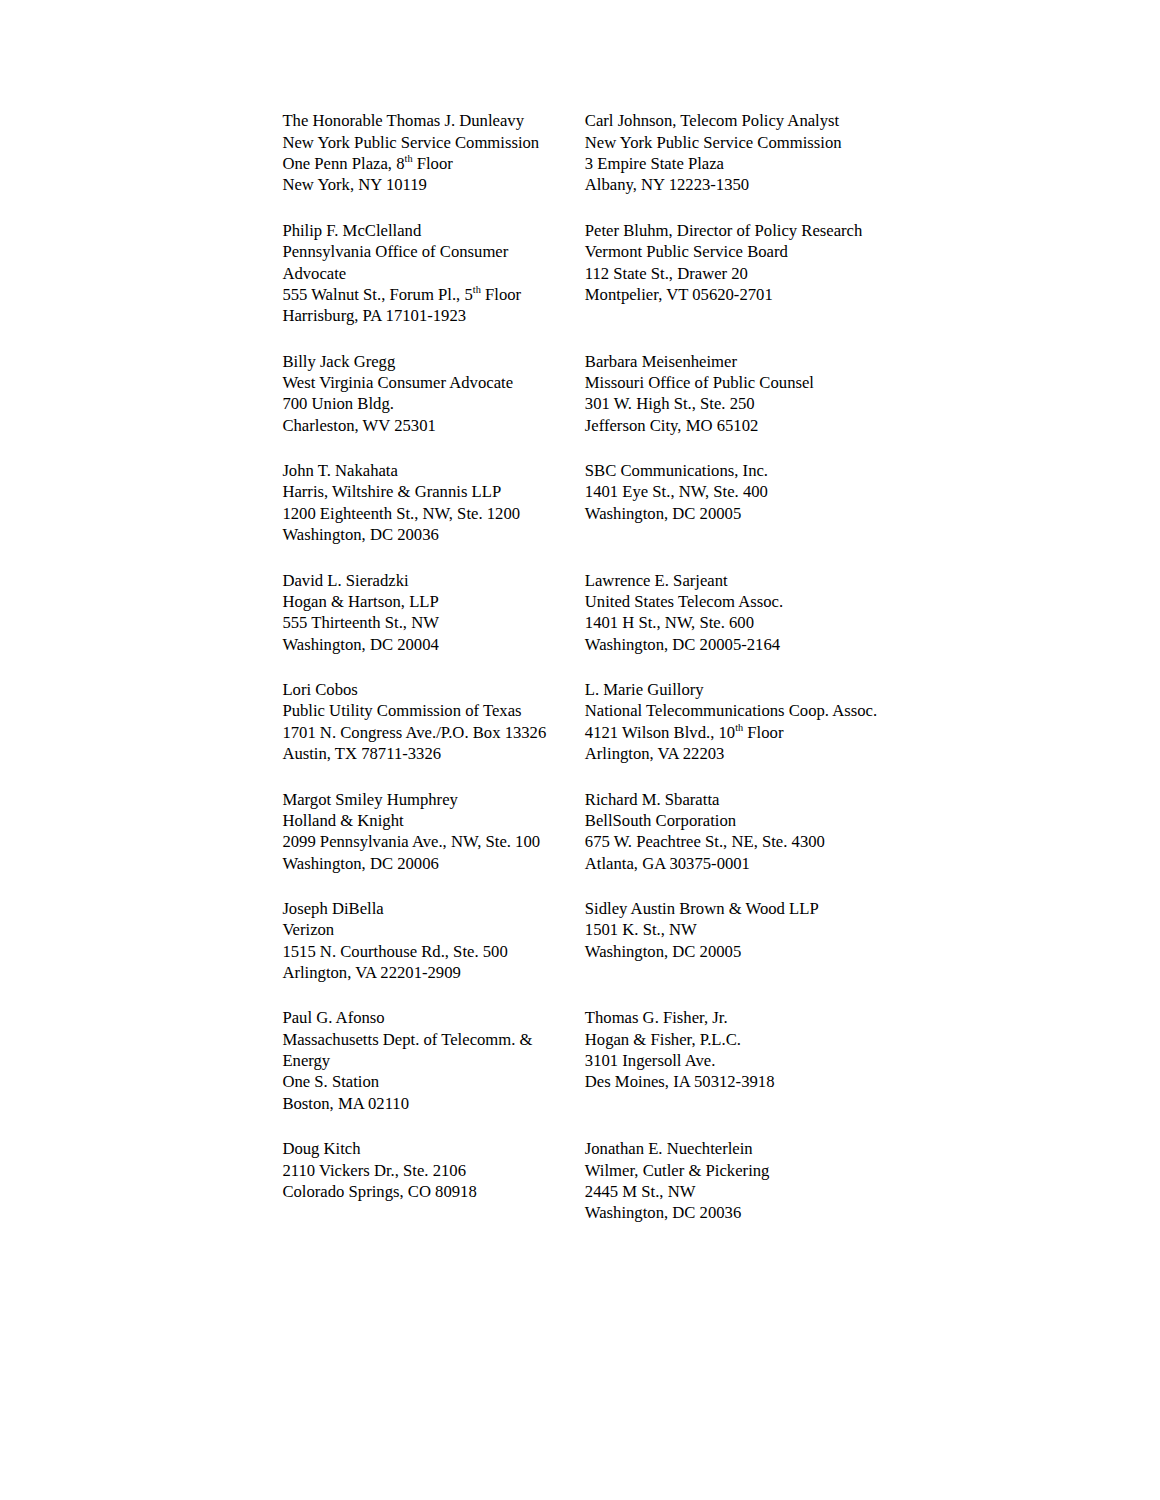| The Honorable Thomas J. Dunleavy New York Public Service Commission One Penn Plaza, 8 th Floor New York, NY 10119 | Carl Johnson, Telecom Policy Analyst New York Public Service Commission 3 Empire State Plaza Albany, NY 12223-1350 |
| Philip F. McClelland Pennsylvania Office of Consumer Advocate 555 Walnut St., Forum Pl., 5 th Floor Harrisburg, PA 17101-1923 | Peter Bluhm, Director of Policy Research Vermont Public Service Board 112 State St., Drawer 20 Montpelier, VT 05620-2701 |
| Billy Jack Gregg West Virginia Consumer Advocate 700 Union Bldg. Charleston, WV 25301 | Barbara Meisenheimer Missouri Office of Public Counsel 301 W. High St., Ste. 250 Jefferson City, MO 65102 |
| John T. Nakahata Harris, Wiltshire & Grannis LLP 1200 Eighteenth St., NW, Ste. 1200 Washington, DC 20036 | SBC Communications, Inc. 1401 Eye St., NW, Ste. 400 Washington, DC 20005 |
| David L. Sieradzki Hogan & Hartson, LLP 555 Thirteenth St., NW Washington, DC 20004 | Lawrence E. Sarjeant United States Telecom Assoc. 1401 H St., NW, Ste. 600 Washington, DC 20005-2164 |
| Lori Cobos Public Utility Commission of Texas 1701 N. Congress Ave./P.O. Box 13326 Austin, TX 78711-3326 | L. Marie Guillory National Telecommunications Coop. Assoc. 4121 Wilson Blvd., 10 th Floor Arlington, VA 22203 |
| Margot Smiley Humphrey Holland & Knight 2099 Pennsylvania Ave., NW, Ste. 100 Washington, DC 20006 | Richard M. Sbaratta BellSouth Corporation 675 W. Peachtree St., NE, Ste. 4300 Atlanta, GA 30375-0001 |
| Joseph DiBella Verizon 1515 N. Courthouse Rd., Ste. 500 Arlington, VA 22201-2909 | Sidley Austin Brown & Wood LLP 1501 K. St., NW Washington, DC 20005 |
| Paul G. Afonso Massachusetts Dept. of Telecomm. & Energy One S. Station Boston, MA 02110 | Thomas G. Fisher, Jr. Hogan & Fisher, P.L.C. 3101 Ingersoll Ave. Des Moines, IA 50312-3918 |
| Doug Kitch 2110 Vickers Dr., Ste. 2106 Colorado Springs, CO 80918 | Jonathan E. Nuechterlein Wilmer, Cutler & Pickering 2445 M St., NW Washington, DC 20036 |